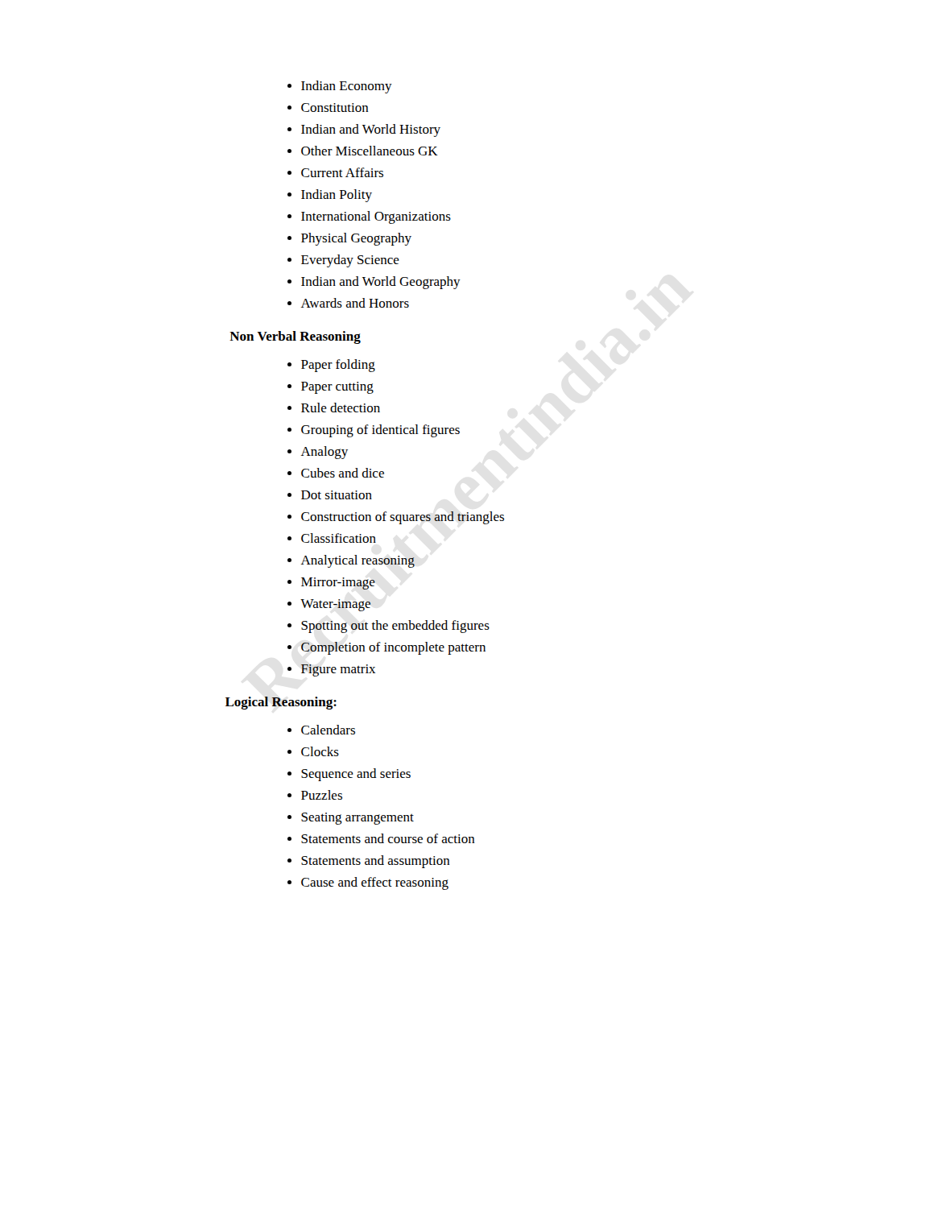Recruitmentindia.in
Indian Economy
Constitution
Indian and World History
Other Miscellaneous GK
Current Affairs
Indian Polity
International Organizations
Physical Geography
Everyday Science
Indian and World Geography
Awards and Honors
Non Verbal Reasoning
Paper folding
Paper cutting
Rule detection
Grouping of identical figures
Analogy
Cubes and dice
Dot situation
Construction of squares and triangles
Classification
Analytical reasoning
Mirror-image
Water-image
Spotting out the embedded figures
Completion of incomplete pattern
Figure matrix
Logical Reasoning:
Calendars
Clocks
Sequence and series
Puzzles
Seating arrangement
Statements and course of action
Statements and assumption
Cause and effect reasoning